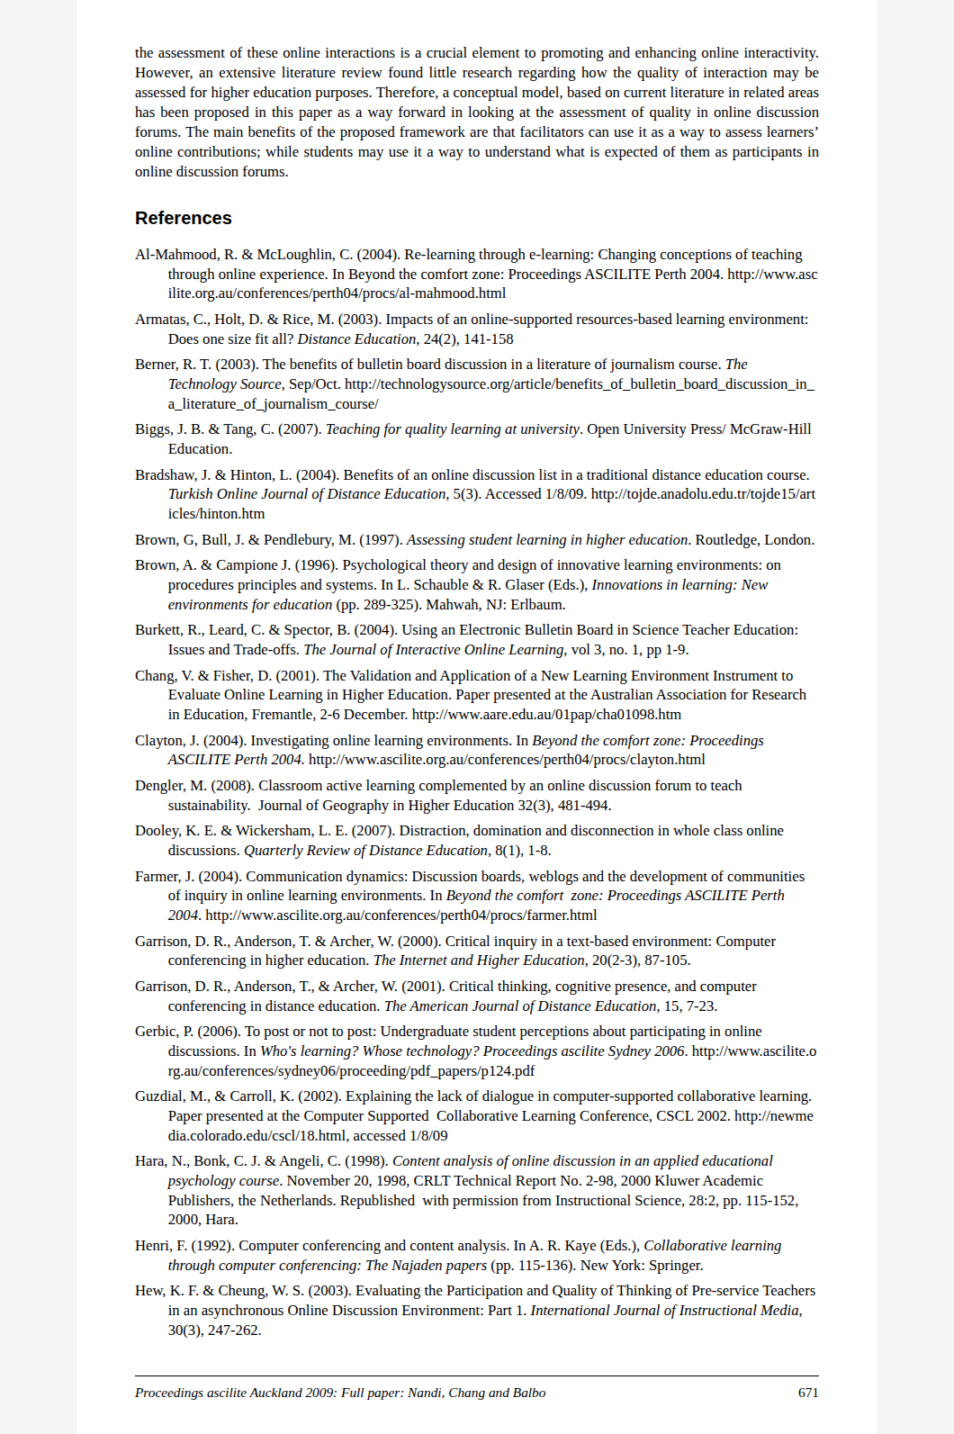the assessment of these online interactions is a crucial element to promoting and enhancing online interactivity. However, an extensive literature review found little research regarding how the quality of interaction may be assessed for higher education purposes. Therefore, a conceptual model, based on current literature in related areas has been proposed in this paper as a way forward in looking at the assessment of quality in online discussion forums. The main benefits of the proposed framework are that facilitators can use it as a way to assess learners’ online contributions; while students may use it a way to understand what is expected of them as participants in online discussion forums.
References
Al-Mahmood, R. & McLoughlin, C. (2004). Re-learning through e-learning: Changing conceptions of teaching through online experience. In Beyond the comfort zone: Proceedings ASCILITE Perth 2004. http://www.ascilite.org.au/conferences/perth04/procs/al-mahmood.html
Armatas, C., Holt, D. & Rice, M. (2003). Impacts of an online-supported resources-based learning environment: Does one size fit all? Distance Education, 24(2), 141-158
Berner, R. T. (2003). The benefits of bulletin board discussion in a literature of journalism course. The Technology Source, Sep/Oct. http://technologysource.org/article/benefits_of_bulletin_board_discussion_in_a_literature_of_journalism_course/
Biggs, J. B. & Tang, C. (2007). Teaching for quality learning at university. Open University Press/ McGraw-Hill Education.
Bradshaw, J. & Hinton, L. (2004). Benefits of an online discussion list in a traditional distance education course. Turkish Online Journal of Distance Education, 5(3). Accessed 1/8/09. http://tojde.anadolu.edu.tr/tojde15/articles/hinton.htm
Brown, G, Bull, J. & Pendlebury, M. (1997). Assessing student learning in higher education. Routledge, London.
Brown, A. & Campione J. (1996). Psychological theory and design of innovative learning environments: on procedures principles and systems. In L. Schauble & R. Glaser (Eds.), Innovations in learning: New environments for education (pp. 289-325). Mahwah, NJ: Erlbaum.
Burkett, R., Leard, C. & Spector, B. (2004). Using an Electronic Bulletin Board in Science Teacher Education: Issues and Trade-offs. The Journal of Interactive Online Learning, vol 3, no. 1, pp 1-9.
Chang, V. & Fisher, D. (2001). The Validation and Application of a New Learning Environment Instrument to Evaluate Online Learning in Higher Education. Paper presented at the Australian Association for Research in Education, Fremantle, 2-6 December. http://www.aare.edu.au/01pap/cha01098.htm
Clayton, J. (2004). Investigating online learning environments. In Beyond the comfort zone: Proceedings ASCILITE Perth 2004. http://www.ascilite.org.au/conferences/perth04/procs/clayton.html
Dengler, M. (2008). Classroom active learning complemented by an online discussion forum to teach sustainability. Journal of Geography in Higher Education 32(3), 481-494.
Dooley, K. E. & Wickersham, L. E. (2007). Distraction, domination and disconnection in whole class online discussions. Quarterly Review of Distance Education, 8(1), 1-8.
Farmer, J. (2004). Communication dynamics: Discussion boards, weblogs and the development of communities of inquiry in online learning environments. In Beyond the comfort zone: Proceedings ASCILITE Perth 2004. http://www.ascilite.org.au/conferences/perth04/procs/farmer.html
Garrison, D. R., Anderson, T. & Archer, W. (2000). Critical inquiry in a text-based environment: Computer conferencing in higher education. The Internet and Higher Education, 20(2-3), 87-105.
Garrison, D. R., Anderson, T., & Archer, W. (2001). Critical thinking, cognitive presence, and computer conferencing in distance education. The American Journal of Distance Education, 15, 7-23.
Gerbic, P. (2006). To post or not to post: Undergraduate student perceptions about participating in online discussions. In Who's learning? Whose technology? Proceedings ascilite Sydney 2006. http://www.ascilite.org.au/conferences/sydney06/proceeding/pdf_papers/p124.pdf
Guzdial, M., & Carroll, K. (2002). Explaining the lack of dialogue in computer-supported collaborative learning. Paper presented at the Computer Supported Collaborative Learning Conference, CSCL 2002. http://newmedia.colorado.edu/cscl/18.html, accessed 1/8/09
Hara, N., Bonk, C. J. & Angeli, C. (1998). Content analysis of online discussion in an applied educational psychology course. November 20, 1998, CRLT Technical Report No. 2-98, 2000 Kluwer Academic Publishers, the Netherlands. Republished with permission from Instructional Science, 28:2, pp. 115-152, 2000, Hara.
Henri, F. (1992). Computer conferencing and content analysis. In A. R. Kaye (Eds.), Collaborative learning through computer conferencing: The Najaden papers (pp. 115-136). New York: Springer.
Hew, K. F. & Cheung, W. S. (2003). Evaluating the Participation and Quality of Thinking of Pre-service Teachers in an asynchronous Online Discussion Environment: Part 1. International Journal of Instructional Media, 30(3), 247-262.
Proceedings ascilite Auckland 2009: Full paper: Nandi, Chang and Balbo 671